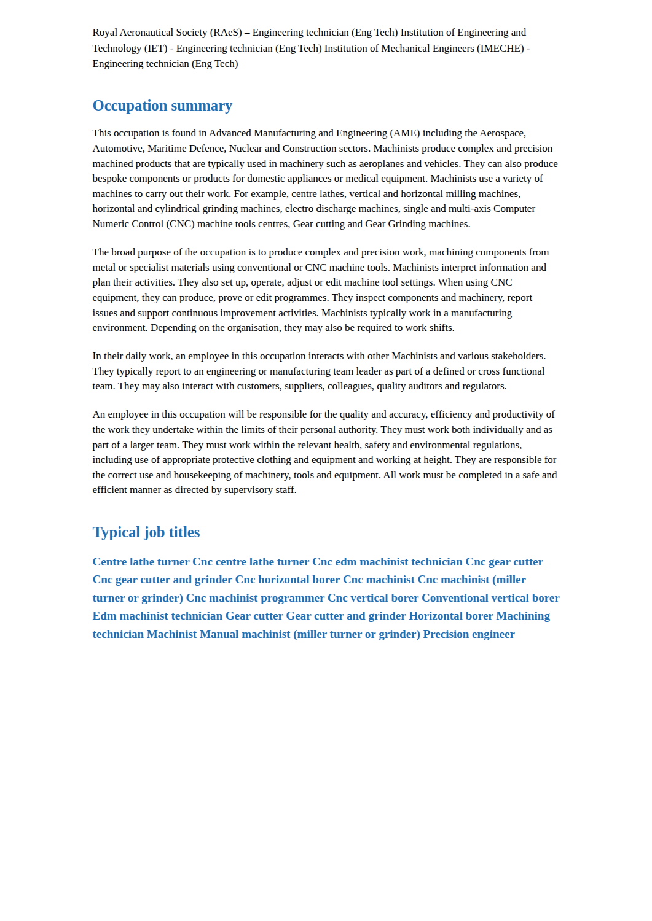Royal Aeronautical Society (RAeS) – Engineering technician (Eng Tech) Institution of Engineering and Technology (IET) - Engineering technician (Eng Tech) Institution of Mechanical Engineers (IMECHE) - Engineering technician (Eng Tech)
Occupation summary
This occupation is found in Advanced Manufacturing and Engineering (AME) including the Aerospace, Automotive, Maritime Defence, Nuclear and Construction sectors. Machinists produce complex and precision machined products that are typically used in machinery such as aeroplanes and vehicles. They can also produce bespoke components or products for domestic appliances or medical equipment. Machinists use a variety of machines to carry out their work. For example, centre lathes, vertical and horizontal milling machines, horizontal and cylindrical grinding machines, electro discharge machines, single and multi-axis Computer Numeric Control (CNC) machine tools centres, Gear cutting and Gear Grinding machines.
The broad purpose of the occupation is to produce complex and precision work, machining components from metal or specialist materials using conventional or CNC machine tools. Machinists interpret information and plan their activities. They also set up, operate, adjust or edit machine tool settings. When using CNC equipment, they can produce, prove or edit programmes. They inspect components and machinery, report issues and support continuous improvement activities. Machinists typically work in a manufacturing environment. Depending on the organisation, they may also be required to work shifts.
In their daily work, an employee in this occupation interacts with other Machinists and various stakeholders. They typically report to an engineering or manufacturing team leader as part of a defined or cross functional team. They may also interact with customers, suppliers, colleagues, quality auditors and regulators.
An employee in this occupation will be responsible for the quality and accuracy, efficiency and productivity of the work they undertake within the limits of their personal authority. They must work both individually and as part of a larger team. They must work within the relevant health, safety and environmental regulations, including use of appropriate protective clothing and equipment and working at height. They are responsible for the correct use and housekeeping of machinery, tools and equipment. All work must be completed in a safe and efficient manner as directed by supervisory staff.
Typical job titles
Centre lathe turner Cnc centre lathe turner Cnc edm machinist technician Cnc gear cutter Cnc gear cutter and grinder Cnc horizontal borer Cnc machinist Cnc machinist (miller turner or grinder) Cnc machinist programmer Cnc vertical borer Conventional vertical borer Edm machinist technician Gear cutter Gear cutter and grinder Horizontal borer Machining technician Machinist Manual machinist (miller turner or grinder) Precision engineer